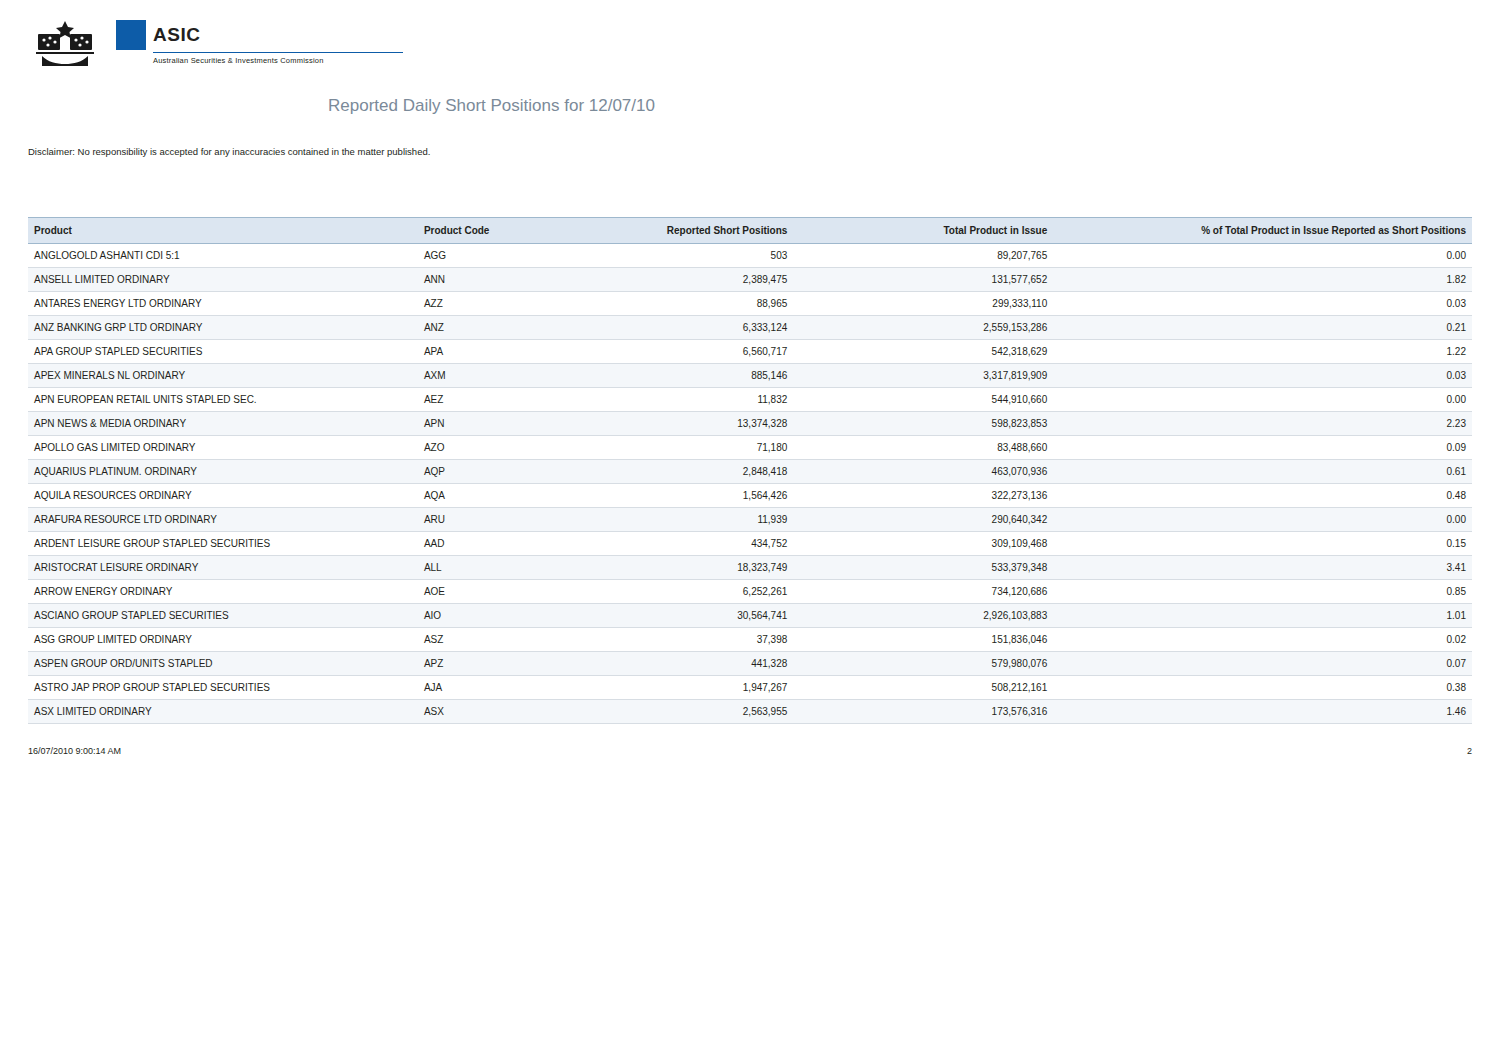ASIC
Australian Securities & Investments Commission
Reported Daily Short Positions for 12/07/10
Disclaimer: No responsibility is accepted for any inaccuracies contained in the matter published.
| Product | Product Code | Reported Short Positions | Total Product in Issue | % of Total Product in Issue Reported as Short Positions |
| --- | --- | --- | --- | --- |
| ANGLOGOLD ASHANTI CDI 5:1 | AGG | 503 | 89,207,765 | 0.00 |
| ANSELL LIMITED ORDINARY | ANN | 2,389,475 | 131,577,652 | 1.82 |
| ANTARES ENERGY LTD ORDINARY | AZZ | 88,965 | 299,333,110 | 0.03 |
| ANZ BANKING GRP LTD ORDINARY | ANZ | 6,333,124 | 2,559,153,286 | 0.21 |
| APA GROUP STAPLED SECURITIES | APA | 6,560,717 | 542,318,629 | 1.22 |
| APEX MINERALS NL ORDINARY | AXM | 885,146 | 3,317,819,909 | 0.03 |
| APN EUROPEAN RETAIL UNITS STAPLED SEC. | AEZ | 11,832 | 544,910,660 | 0.00 |
| APN NEWS & MEDIA ORDINARY | APN | 13,374,328 | 598,823,853 | 2.23 |
| APOLLO GAS LIMITED ORDINARY | AZO | 71,180 | 83,488,660 | 0.09 |
| AQUARIUS PLATINUM. ORDINARY | AQP | 2,848,418 | 463,070,936 | 0.61 |
| AQUILA RESOURCES ORDINARY | AQA | 1,564,426 | 322,273,136 | 0.48 |
| ARAFURA RESOURCE LTD ORDINARY | ARU | 11,939 | 290,640,342 | 0.00 |
| ARDENT LEISURE GROUP STAPLED SECURITIES | AAD | 434,752 | 309,109,468 | 0.15 |
| ARISTOCRAT LEISURE ORDINARY | ALL | 18,323,749 | 533,379,348 | 3.41 |
| ARROW ENERGY ORDINARY | AOE | 6,252,261 | 734,120,686 | 0.85 |
| ASCIANO GROUP STAPLED SECURITIES | AIO | 30,564,741 | 2,926,103,883 | 1.01 |
| ASG GROUP LIMITED ORDINARY | ASZ | 37,398 | 151,836,046 | 0.02 |
| ASPEN GROUP ORD/UNITS STAPLED | APZ | 441,328 | 579,980,076 | 0.07 |
| ASTRO JAP PROP GROUP STAPLED SECURITIES | AJA | 1,947,267 | 508,212,161 | 0.38 |
| ASX LIMITED ORDINARY | ASX | 2,563,955 | 173,576,316 | 1.46 |
16/07/2010 9:00:14 AM 2